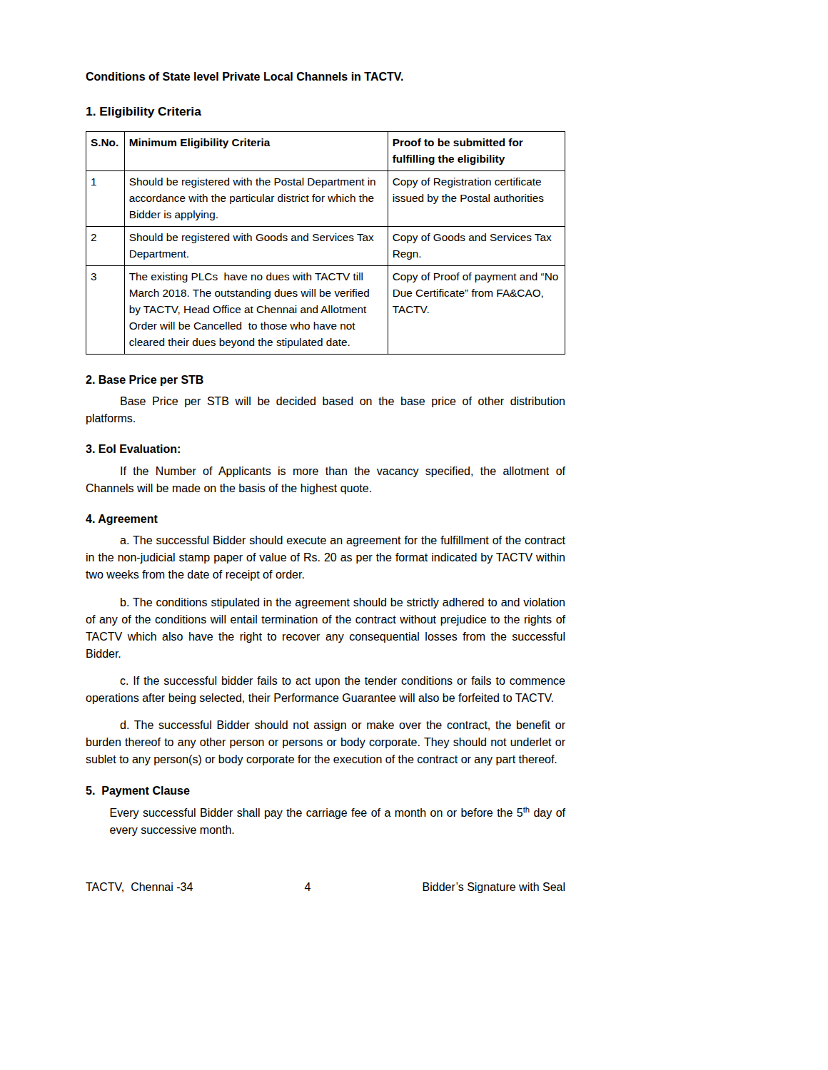Conditions of State level Private Local Channels in TACTV.
1. Eligibility Criteria
| S.No. | Minimum Eligibility Criteria | Proof to be submitted for fulfilling the eligibility |
| --- | --- | --- |
| 1 | Should be registered with the Postal Department in accordance with the particular district for which the Bidder is applying. | Copy of Registration certificate issued by the Postal authorities |
| 2 | Should be registered with Goods and Services Tax Department. | Copy of Goods and Services Tax Regn. |
| 3 | The existing PLCs have no dues with TACTV till March 2018. The outstanding dues will be verified by TACTV, Head Office at Chennai and Allotment Order will be Cancelled to those who have not cleared their dues beyond the stipulated date. | Copy of Proof of payment and “No Due Certificate” from FA&CAO, TACTV. |
2. Base Price per STB
Base Price per STB will be decided based on the base price of other distribution platforms.
3. EoI Evaluation:
If the Number of Applicants is more than the vacancy specified, the allotment of Channels will be made on the basis of the highest quote.
4. Agreement
a. The successful Bidder should execute an agreement for the fulfillment of the contract in the non-judicial stamp paper of value of Rs. 20 as per the format indicated by TACTV within two weeks from the date of receipt of order.
b. The conditions stipulated in the agreement should be strictly adhered to and violation of any of the conditions will entail termination of the contract without prejudice to the rights of TACTV which also have the right to recover any consequential losses from the successful Bidder.
c. If the successful bidder fails to act upon the tender conditions or fails to commence operations after being selected, their Performance Guarantee will also be forfeited to TACTV.
d. The successful Bidder should not assign or make over the contract, the benefit or burden thereof to any other person or persons or body corporate. They should not underlet or sublet to any person(s) or body corporate for the execution of the contract or any part thereof.
5. Payment Clause
Every successful Bidder shall pay the carriage fee of a month on or before the 5th day of every successive month.
TACTV, Chennai -34 4 Bidder’s Signature with Seal